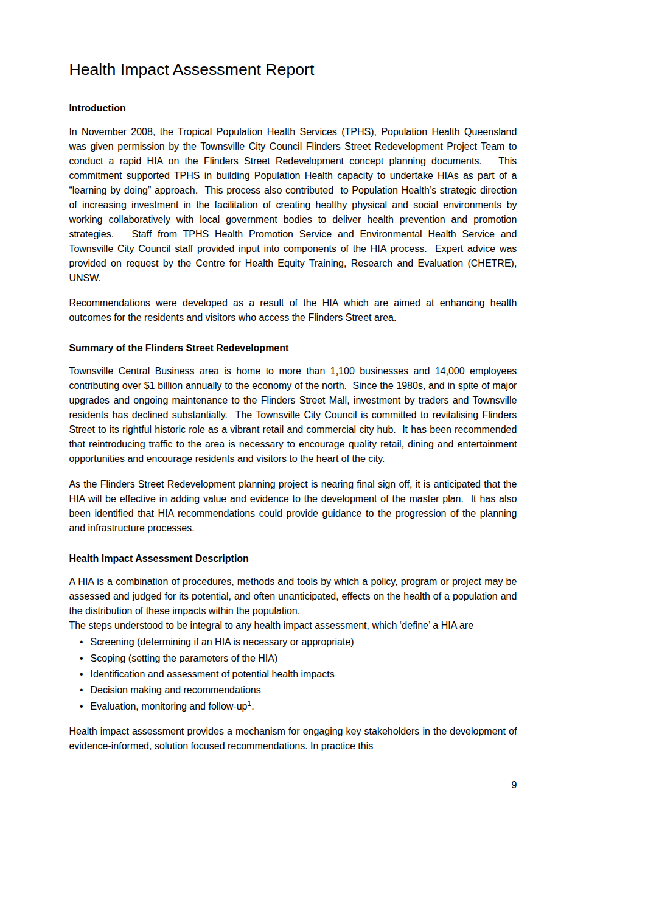Health Impact Assessment Report
Introduction
In November 2008, the Tropical Population Health Services (TPHS), Population Health Queensland was given permission by the Townsville City Council Flinders Street Redevelopment Project Team to conduct a rapid HIA on the Flinders Street Redevelopment concept planning documents. This commitment supported TPHS in building Population Health capacity to undertake HIAs as part of a “learning by doing” approach. This process also contributed to Population Health’s strategic direction of increasing investment in the facilitation of creating healthy physical and social environments by working collaboratively with local government bodies to deliver health prevention and promotion strategies. Staff from TPHS Health Promotion Service and Environmental Health Service and Townsville City Council staff provided input into components of the HIA process. Expert advice was provided on request by the Centre for Health Equity Training, Research and Evaluation (CHETRE), UNSW.
Recommendations were developed as a result of the HIA which are aimed at enhancing health outcomes for the residents and visitors who access the Flinders Street area.
Summary of the Flinders Street Redevelopment
Townsville Central Business area is home to more than 1,100 businesses and 14,000 employees contributing over $1 billion annually to the economy of the north. Since the 1980s, and in spite of major upgrades and ongoing maintenance to the Flinders Street Mall, investment by traders and Townsville residents has declined substantially. The Townsville City Council is committed to revitalising Flinders Street to its rightful historic role as a vibrant retail and commercial city hub. It has been recommended that reintroducing traffic to the area is necessary to encourage quality retail, dining and entertainment opportunities and encourage residents and visitors to the heart of the city.
As the Flinders Street Redevelopment planning project is nearing final sign off, it is anticipated that the HIA will be effective in adding value and evidence to the development of the master plan. It has also been identified that HIA recommendations could provide guidance to the progression of the planning and infrastructure processes.
Health Impact Assessment Description
A HIA is a combination of procedures, methods and tools by which a policy, program or project may be assessed and judged for its potential, and often unanticipated, effects on the health of a population and the distribution of these impacts within the population.
The steps understood to be integral to any health impact assessment, which ‘define’ a HIA are
Screening (determining if an HIA is necessary or appropriate)
Scoping (setting the parameters of the HIA)
Identification and assessment of potential health impacts
Decision making and recommendations
Evaluation, monitoring and follow-up1.
Health impact assessment provides a mechanism for engaging key stakeholders in the development of evidence-informed, solution focused recommendations. In practice this
9